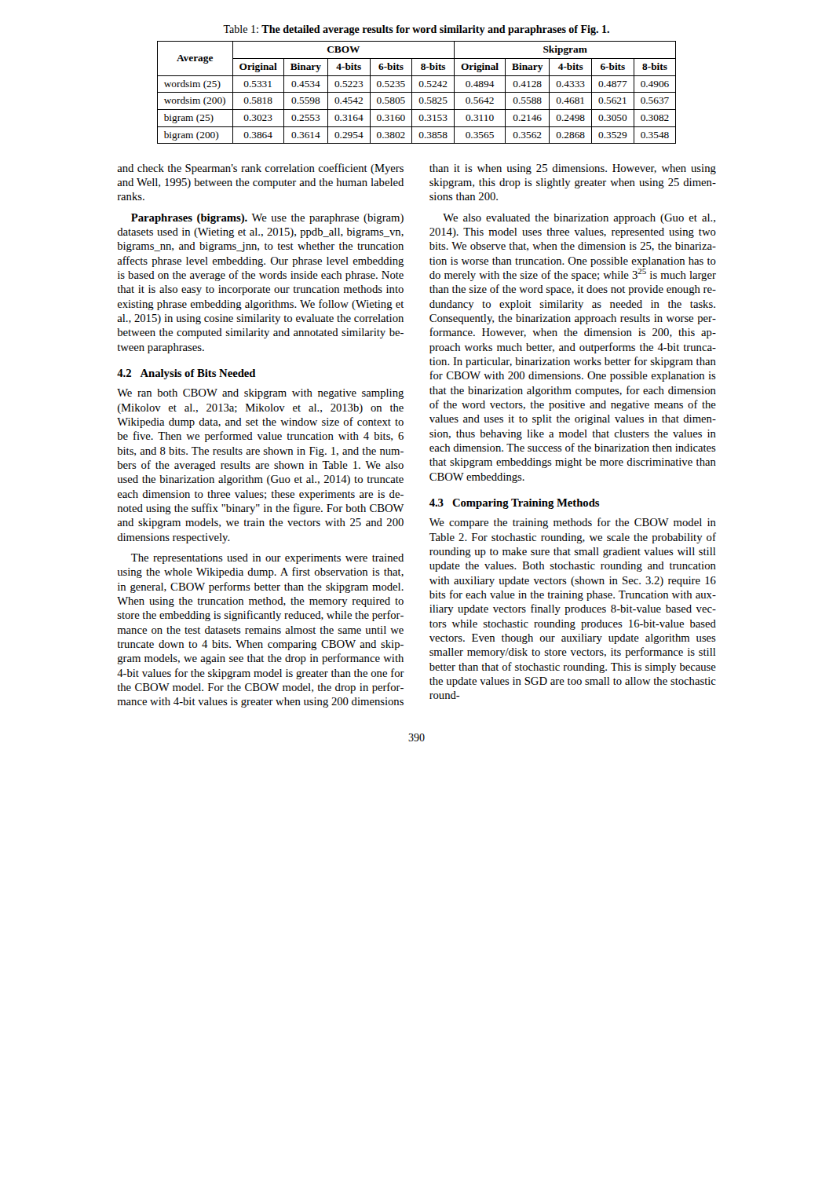Table 1: The detailed average results for word similarity and paraphrases of Fig. 1.
| Average | CBOW | Skipgram |
| --- | --- | --- |
| Original | Binary | 4-bits | 6-bits | 8-bits | Original | Binary | 4-bits | 6-bits | 8-bits |
| wordsim (25) | 0.5331 | 0.4534 | 0.5223 | 0.5235 | 0.5242 | 0.4894 | 0.4128 | 0.4333 | 0.4877 | 0.4906 |
| wordsim (200) | 0.5818 | 0.5598 | 0.4542 | 0.5805 | 0.5825 | 0.5642 | 0.5588 | 0.4681 | 0.5621 | 0.5637 |
| bigram (25) | 0.3023 | 0.2553 | 0.3164 | 0.3160 | 0.3153 | 0.3110 | 0.2146 | 0.2498 | 0.3050 | 0.3082 |
| bigram (200) | 0.3864 | 0.3614 | 0.2954 | 0.3802 | 0.3858 | 0.3565 | 0.3562 | 0.2868 | 0.3529 | 0.3548 |
and check the Spearman's rank correlation coefficient (Myers and Well, 1995) between the computer and the human labeled ranks.
Paraphrases (bigrams). We use the paraphrase (bigram) datasets used in (Wieting et al., 2015), ppdb_all, bigrams_vn, bigrams_nn, and bigrams_jnn, to test whether the truncation affects phrase level embedding. Our phrase level embedding is based on the average of the words inside each phrase. Note that it is also easy to incorporate our truncation methods into existing phrase embedding algorithms. We follow (Wieting et al., 2015) in using cosine similarity to evaluate the correlation between the computed similarity and annotated similarity between paraphrases.
4.2 Analysis of Bits Needed
We ran both CBOW and skipgram with negative sampling (Mikolov et al., 2013a; Mikolov et al., 2013b) on the Wikipedia dump data, and set the window size of context to be five. Then we performed value truncation with 4 bits, 6 bits, and 8 bits. The results are shown in Fig. 1, and the numbers of the averaged results are shown in Table 1. We also used the binarization algorithm (Guo et al., 2014) to truncate each dimension to three values; these experiments are is denoted using the suffix "binary" in the figure. For both CBOW and skipgram models, we train the vectors with 25 and 200 dimensions respectively.
The representations used in our experiments were trained using the whole Wikipedia dump. A first observation is that, in general, CBOW performs better than the skipgram model. When using the truncation method, the memory required to store the embedding is significantly reduced, while the performance on the test datasets remains almost the same until we truncate down to 4 bits. When comparing CBOW and skipgram models, we again see that the drop in performance with 4-bit values for the skipgram model is greater than the one for the CBOW model. For the CBOW model, the drop in performance with 4-bit values is greater when using 200 dimensions than it is when using 25 dimensions. However, when using skipgram, this drop is slightly greater when using 25 dimensions than 200.
We also evaluated the binarization approach (Guo et al., 2014). This model uses three values, represented using two bits. We observe that, when the dimension is 25, the binarization is worse than truncation. One possible explanation has to do merely with the size of the space; while 325 is much larger than the size of the word space, it does not provide enough redundancy to exploit similarity as needed in the tasks. Consequently, the binarization approach results in worse performance. However, when the dimension is 200, this approach works much better, and outperforms the 4-bit truncation. In particular, binarization works better for skipgram than for CBOW with 200 dimensions. One possible explanation is that the binarization algorithm computes, for each dimension of the word vectors, the positive and negative means of the values and uses it to split the original values in that dimension, thus behaving like a model that clusters the values in each dimension. The success of the binarization then indicates that skipgram embeddings might be more discriminative than CBOW embeddings.
4.3 Comparing Training Methods
We compare the training methods for the CBOW model in Table 2. For stochastic rounding, we scale the probability of rounding up to make sure that small gradient values will still update the values. Both stochastic rounding and truncation with auxiliary update vectors (shown in Sec. 3.2) require 16 bits for each value in the training phase. Truncation with auxiliary update vectors finally produces 8-bit-value based vectors while stochastic rounding produces 16-bit-value based vectors. Even though our auxiliary update algorithm uses smaller memory/disk to store vectors, its performance is still better than that of stochastic rounding. This is simply because the update values in SGD are too small to allow the stochastic round-
390